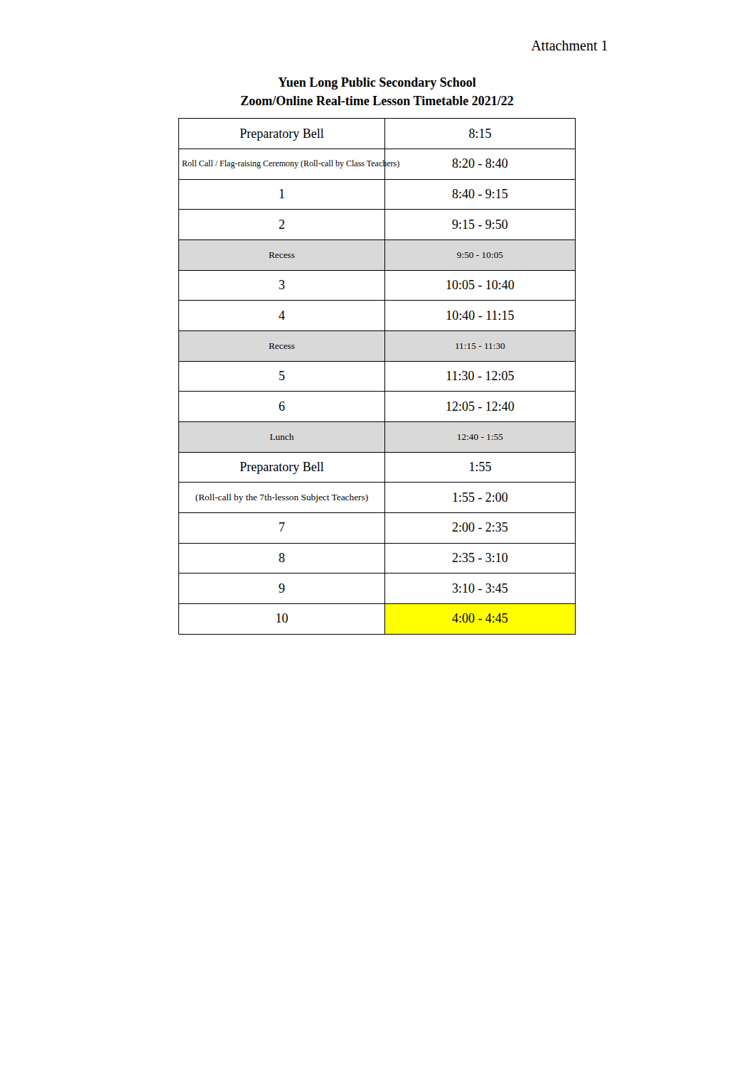Attachment 1
Yuen Long Public Secondary School
Zoom/Online Real-time Lesson Timetable 2021/22
| Preparatory Bell | 8:15 |
| Roll Call / Flag-raising Ceremony (Roll-call by Class Teachers) | 8:20 - 8:40 |
| 1 | 8:40 - 9:15 |
| 2 | 9:15 - 9:50 |
| Recess | 9:50 - 10:05 |
| 3 | 10:05 - 10:40 |
| 4 | 10:40 - 11:15 |
| Recess | 11:15 - 11:30 |
| 5 | 11:30 - 12:05 |
| 6 | 12:05 - 12:40 |
| Lunch | 12:40 - 1:55 |
| Preparatory Bell | 1:55 |
| (Roll-call by the 7th-lesson Subject Teachers) | 1:55 - 2:00 |
| 7 | 2:00 - 2:35 |
| 8 | 2:35 - 3:10 |
| 9 | 3:10 - 3:45 |
| 10 | 4:00 - 4:45 |